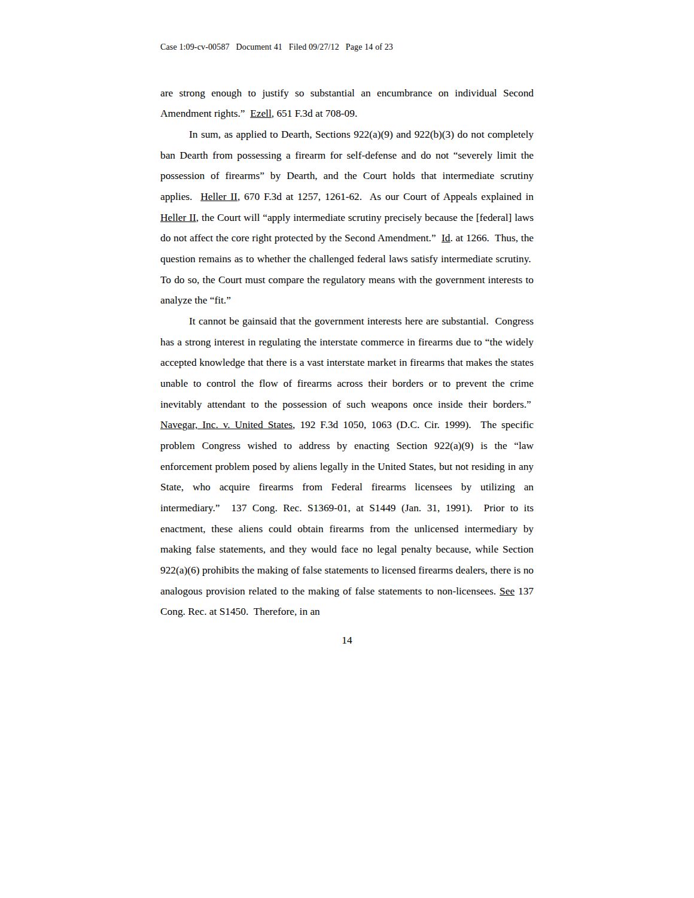Case 1:09-cv-00587 Document 41 Filed 09/27/12 Page 14 of 23
are strong enough to justify so substantial an encumbrance on individual Second Amendment rights.” Ezell, 651 F.3d at 708-09.
In sum, as applied to Dearth, Sections 922(a)(9) and 922(b)(3) do not completely ban Dearth from possessing a firearm for self-defense and do not “severely limit the possession of firearms” by Dearth, and the Court holds that intermediate scrutiny applies. Heller II, 670 F.3d at 1257, 1261-62. As our Court of Appeals explained in Heller II, the Court will “apply intermediate scrutiny precisely because the [federal] laws do not affect the core right protected by the Second Amendment.” Id. at 1266. Thus, the question remains as to whether the challenged federal laws satisfy intermediate scrutiny. To do so, the Court must compare the regulatory means with the government interests to analyze the “fit.”
It cannot be gainsaid that the government interests here are substantial. Congress has a strong interest in regulating the interstate commerce in firearms due to “the widely accepted knowledge that there is a vast interstate market in firearms that makes the states unable to control the flow of firearms across their borders or to prevent the crime inevitably attendant to the possession of such weapons once inside their borders.” Navegar, Inc. v. United States, 192 F.3d 1050, 1063 (D.C. Cir. 1999). The specific problem Congress wished to address by enacting Section 922(a)(9) is the “law enforcement problem posed by aliens legally in the United States, but not residing in any State, who acquire firearms from Federal firearms licensees by utilizing an intermediary.” 137 Cong. Rec. S1369-01, at S1449 (Jan. 31, 1991). Prior to its enactment, these aliens could obtain firearms from the unlicensed intermediary by making false statements, and they would face no legal penalty because, while Section 922(a)(6) prohibits the making of false statements to licensed firearms dealers, there is no analogous provision related to the making of false statements to non-licensees. See 137 Cong. Rec. at S1450. Therefore, in an
14